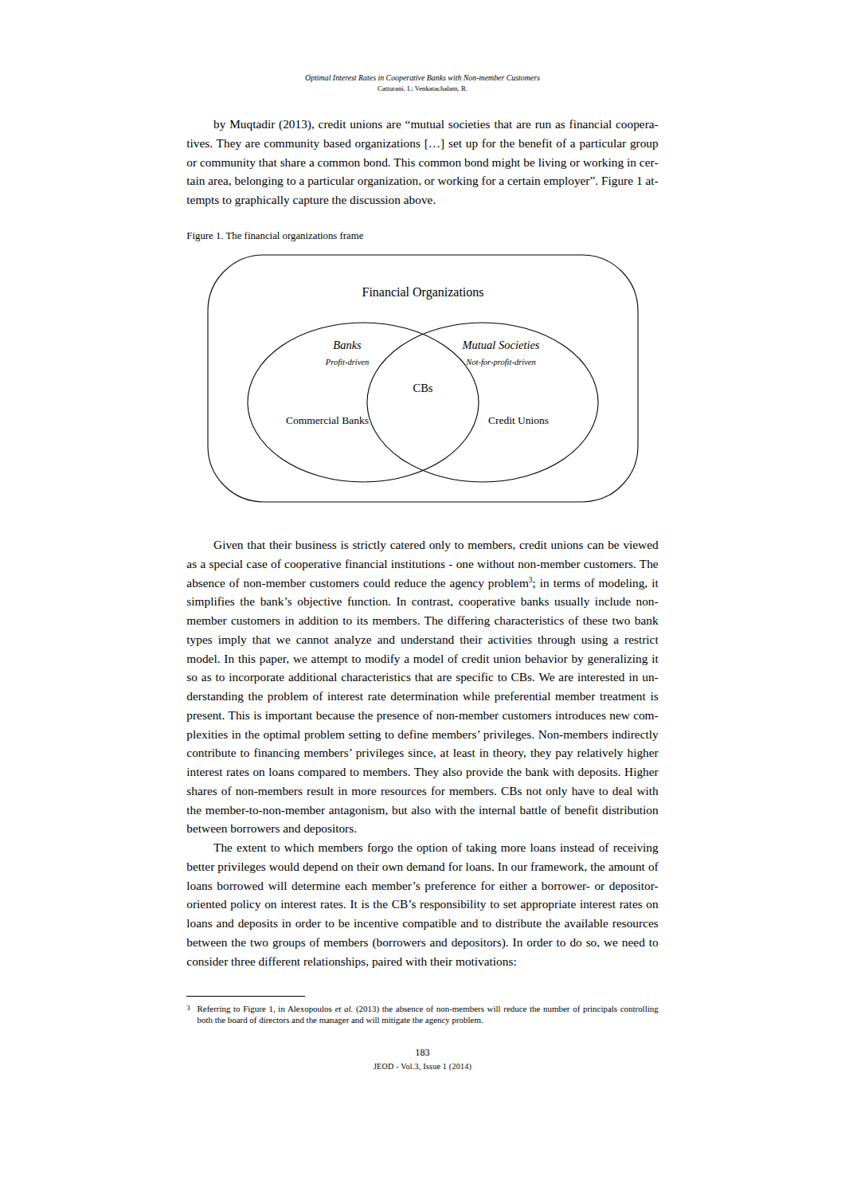Optimal Interest Rates in Cooperative Banks with Non-member Customers
Catturani, I.; Venkatachalam, R.
by Muqtadir (2013), credit unions are “mutual societies that are run as financial cooperatives. They are community based organizations […] set up for the benefit of a particular group or community that share a common bond. This common bond might be living or working in certain area, belonging to a particular organization, or working for a certain employer”. Figure 1 attempts to graphically capture the discussion above.
Figure 1. The financial organizations frame
Financial Organizations Banks Profit-driven Mutual Societies Not-for-profit-driven CBs Commercial Banks Credit Unions
Given that their business is strictly catered only to members, credit unions can be viewed as a special case of cooperative financial institutions - one without non-member customers. The absence of non-member customers could reduce the agency problem3; in terms of modeling, it simplifies the bank’s objective function. In contrast, cooperative banks usually include non-member customers in addition to its members. The differing characteristics of these two bank types imply that we cannot analyze and understand their activities through using a restrict model. In this paper, we attempt to modify a model of credit union behavior by generalizing it so as to incorporate additional characteristics that are specific to CBs. We are interested in understanding the problem of interest rate determination while preferential member treatment is present. This is important because the presence of non-member customers introduces new complexities in the optimal problem setting to define members’ privileges. Non-members indirectly contribute to financing members’ privileges since, at least in theory, they pay relatively higher interest rates on loans compared to members. They also provide the bank with deposits. Higher shares of non-members result in more resources for members. CBs not only have to deal with the member-to-non-member antagonism, but also with the internal battle of benefit distribution between borrowers and depositors.
The extent to which members forgo the option of taking more loans instead of receiving better privileges would depend on their own demand for loans. In our framework, the amount of loans borrowed will determine each member’s preference for either a borrower- or depositor-oriented policy on interest rates. It is the CB’s responsibility to set appropriate interest rates on loans and deposits in order to be incentive compatible and to distribute the available resources between the two groups of members (borrowers and depositors). In order to do so, we need to consider three different relationships, paired with their motivations:
3
Referring to Figure 1, in Alexopoulos et al. (2013) the absence of non-members will reduce the number of principals controlling both the board of directors and the manager and will mitigate the agency problem.
183
JEOD - Vol.3, Issue 1 (2014)